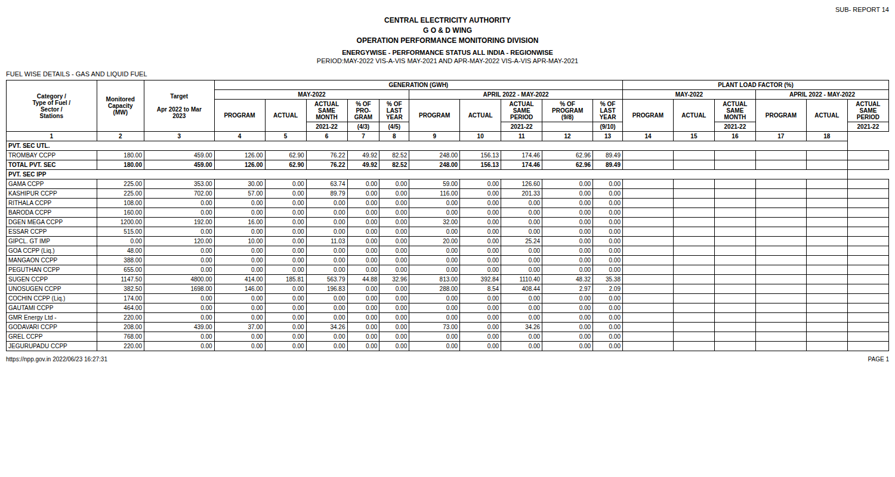SUB- REPORT 14
CENTRAL ELECTRICITY AUTHORITY
G O & D WING
OPERATION PERFORMANCE MONITORING DIVISION
ENERGYWISE - PERFORMANCE STATUS ALL INDIA - REGIONWISE
PERIOD:MAY-2022 VIS-A-VIS MAY-2021 AND APR-MAY-2022 VIS-A-VIS APR-MAY-2021
FUEL WISE DETAILS - GAS AND LIQUID FUEL
| Category / Type of Fuel / Sector / Stations | Monitored Capacity (MW) | Target Apr 2022 to Mar 2023 | GENERATION (GWH) | PLANT LOAD FACTOR (%) |
| --- | --- | --- | --- | --- |
| MAY-2022 | APRIL 2022 - MAY-2022 | MAY-2022 | APRIL 2022 - MAY-2022 |
| PROGRAM | ACTUAL | ACTUAL SAME MONTH | % OF PRO- GRAM | % OF LAST YEAR | PROGRAM | ACTUAL | ACTUAL SAME PERIOD | % OF PROGRAM (9/8) | % OF LAST YEAR | PROGRAM | ACTUAL | ACTUAL SAME MONTH | PROGRAM | ACTUAL | ACTUAL SAME PERIOD |
| 2021-22 | (4/3) | (4/5) | 2021-22 | | (9/10) | 2021-22 | 2021-22 |
| 1 | 2 | 3 | 4 | 5 | 6 | 7 | 8 | 9 | 10 | 11 | 12 | 13 | 14 | 15 | 16 | 17 | 18 |
| PVT. SEC UTL. |
| TROMBAY CCPP | 180.00 | 459.00 | 126.00 | 62.90 | 76.22 | 49.92 | 82.52 | 248.00 | 156.13 | 174.46 | 62.96 | 89.49 | | | | | | |
| TOTAL PVT. SEC | 180.00 | 459.00 | 126.00 | 62.90 | 76.22 | 49.92 | 82.52 | 248.00 | 156.13 | 174.46 | 62.96 | 89.49 | | | | | | |
| PVT. SEC IPP |
| GAMA CCPP | 225.00 | 353.00 | 30.00 | 0.00 | 63.74 | 0.00 | 0.00 | 59.00 | 0.00 | 126.60 | 0.00 | 0.00 | | | | | | |
| KASHIPUR CCPP | 225.00 | 702.00 | 57.00 | 0.00 | 89.79 | 0.00 | 0.00 | 116.00 | 0.00 | 201.33 | 0.00 | 0.00 | | | | | | |
| RITHALA CCPP | 108.00 | 0.00 | 0.00 | 0.00 | 0.00 | 0.00 | 0.00 | 0.00 | 0.00 | 0.00 | 0.00 | 0.00 | | | | | | |
| BARODA CCPP | 160.00 | 0.00 | 0.00 | 0.00 | 0.00 | 0.00 | 0.00 | 0.00 | 0.00 | 0.00 | 0.00 | 0.00 | | | | | | |
| DGEN MEGA CCPP | 1200.00 | 192.00 | 16.00 | 0.00 | 0.00 | 0.00 | 0.00 | 32.00 | 0.00 | 0.00 | 0.00 | 0.00 | | | | | | |
| ESSAR CCPP | 515.00 | 0.00 | 0.00 | 0.00 | 0.00 | 0.00 | 0.00 | 0.00 | 0.00 | 0.00 | 0.00 | 0.00 | | | | | | |
| GIPCL. GT IMP | 0.00 | 120.00 | 10.00 | 0.00 | 11.03 | 0.00 | 0.00 | 20.00 | 0.00 | 25.24 | 0.00 | 0.00 | | | | | | |
| GOA CCPP (Liq.) | 48.00 | 0.00 | 0.00 | 0.00 | 0.00 | 0.00 | 0.00 | 0.00 | 0.00 | 0.00 | 0.00 | 0.00 | | | | | | |
| MANGAON CCPP | 388.00 | 0.00 | 0.00 | 0.00 | 0.00 | 0.00 | 0.00 | 0.00 | 0.00 | 0.00 | 0.00 | 0.00 | | | | | | |
| PEGUTHAN CCPP | 655.00 | 0.00 | 0.00 | 0.00 | 0.00 | 0.00 | 0.00 | 0.00 | 0.00 | 0.00 | 0.00 | 0.00 | | | | | | |
| SUGEN CCPP | 1147.50 | 4800.00 | 414.00 | 185.81 | 563.79 | 44.88 | 32.96 | 813.00 | 392.84 | 1110.40 | 48.32 | 35.38 | | | | | | |
| UNOSUGEN CCPP | 382.50 | 1698.00 | 146.00 | 0.00 | 196.83 | 0.00 | 0.00 | 288.00 | 8.54 | 408.44 | 2.97 | 2.09 | | | | | | |
| COCHIN CCPP (Liq.) | 174.00 | 0.00 | 0.00 | 0.00 | 0.00 | 0.00 | 0.00 | 0.00 | 0.00 | 0.00 | 0.00 | 0.00 | | | | | | |
| GAUTAMI CCPP | 464.00 | 0.00 | 0.00 | 0.00 | 0.00 | 0.00 | 0.00 | 0.00 | 0.00 | 0.00 | 0.00 | 0.00 | | | | | | |
| GMR Energy Ltd - | 220.00 | 0.00 | 0.00 | 0.00 | 0.00 | 0.00 | 0.00 | 0.00 | 0.00 | 0.00 | 0.00 | 0.00 | | | | | | |
| GODAVARI CCPP | 208.00 | 439.00 | 37.00 | 0.00 | 34.26 | 0.00 | 0.00 | 73.00 | 0.00 | 34.26 | 0.00 | 0.00 | | | | | | |
| GREL CCPP | 768.00 | 0.00 | 0.00 | 0.00 | 0.00 | 0.00 | 0.00 | 0.00 | 0.00 | 0.00 | 0.00 | 0.00 | | | | | | |
| JEGURUPADU CCPP | 220.00 | 0.00 | 0.00 | 0.00 | 0.00 | 0.00 | 0.00 | 0.00 | 0.00 | 0.00 | 0.00 | 0.00 | | | | | | |
https://npp.gov.in 2022/06/23 16:27:31 PAGE 1